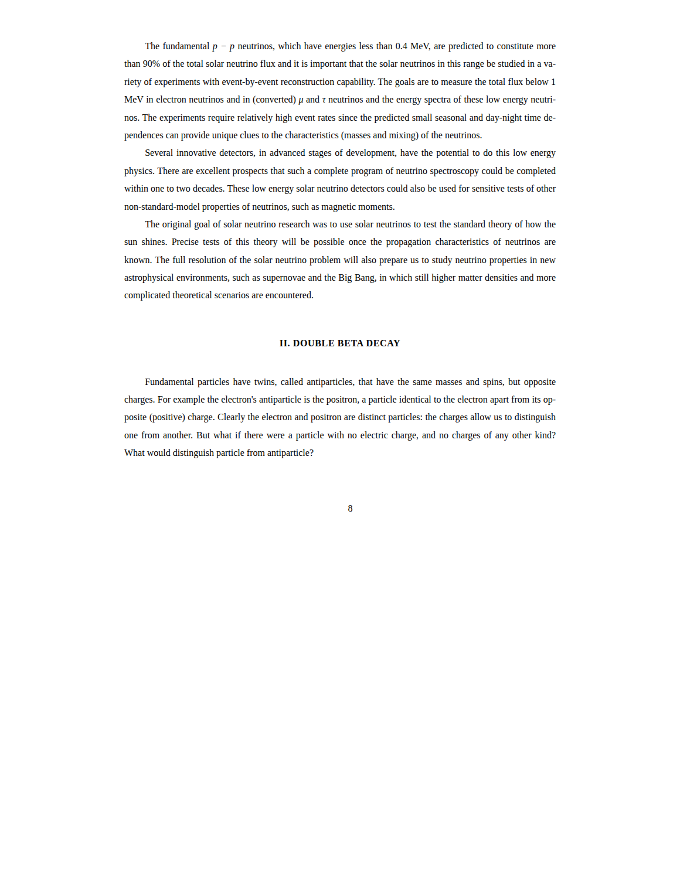The fundamental p − p neutrinos, which have energies less than 0.4 MeV, are predicted to constitute more than 90% of the total solar neutrino flux and it is important that the solar neutrinos in this range be studied in a variety of experiments with event-by-event reconstruction capability. The goals are to measure the total flux below 1 MeV in electron neutrinos and in (converted) μ and τ neutrinos and the energy spectra of these low energy neutrinos. The experiments require relatively high event rates since the predicted small seasonal and day-night time dependences can provide unique clues to the characteristics (masses and mixing) of the neutrinos.
Several innovative detectors, in advanced stages of development, have the potential to do this low energy physics. There are excellent prospects that such a complete program of neutrino spectroscopy could be completed within one to two decades. These low energy solar neutrino detectors could also be used for sensitive tests of other non-standard-model properties of neutrinos, such as magnetic moments.
The original goal of solar neutrino research was to use solar neutrinos to test the standard theory of how the sun shines. Precise tests of this theory will be possible once the propagation characteristics of neutrinos are known. The full resolution of the solar neutrino problem will also prepare us to study neutrino properties in new astrophysical environments, such as supernovae and the Big Bang, in which still higher matter densities and more complicated theoretical scenarios are encountered.
II. DOUBLE BETA DECAY
Fundamental particles have twins, called antiparticles, that have the same masses and spins, but opposite charges. For example the electron's antiparticle is the positron, a particle identical to the electron apart from its opposite (positive) charge. Clearly the electron and positron are distinct particles: the charges allow us to distinguish one from another. But what if there were a particle with no electric charge, and no charges of any other kind? What would distinguish particle from antiparticle?
8